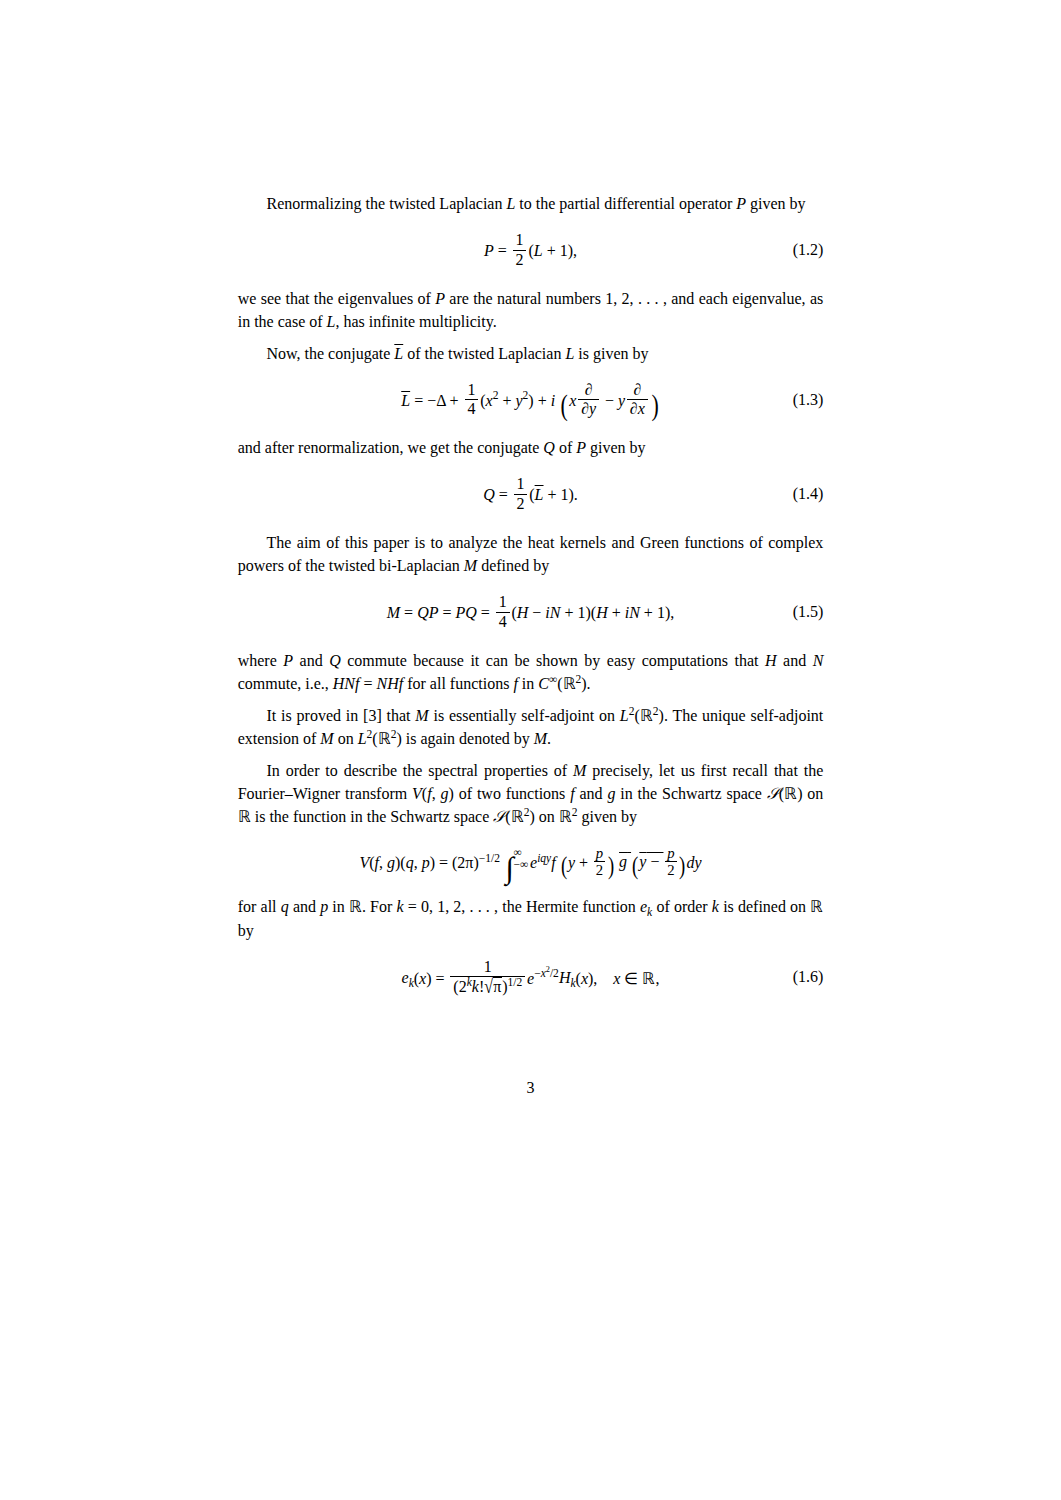Renormalizing the twisted Laplacian L to the partial differential operator P given by
P = 12(L + 1), (1.2)
we see that the eigenvalues of P are the natural numbers 1, 2, . . . , and each eigenvalue, as in the case of L, has infinite multiplicity.
Now, the conjugate L of the twisted Laplacian L is given by
L = −Δ + 14(x2 + y2) + i (x∂∂y − y∂∂x) (1.3)
and after renormalization, we get the conjugate Q of P given by
Q = 12(L + 1). (1.4)
The aim of this paper is to analyze the heat kernels and Green functions of complex powers of the twisted bi-Laplacian M defined by
M = QP = PQ = 14(H − iN + 1)(H + iN + 1), (1.5)
where P and Q commute because it can be shown by easy computations that H and N commute, i.e., HNf = NHf for all functions f in C∞(ℝ2).
It is proved in [3] that M is essentially self-adjoint on L2(ℝ2). The unique self-adjoint extension of M on L2(ℝ2) is again denoted by M.
In order to describe the spectral properties of M precisely, let us first recall that the Fourier–Wigner transform V(f, g) of two functions f and g in the Schwartz space 𝒮(ℝ) on ℝ is the function in the Schwartz space 𝒮(ℝ2) on ℝ2 given by
V(f, g)(q, p) = (2π)−1/2 ∫∞−∞eiqyf (y + p 2) g (y − p 2) dy
for all q and p in ℝ. For k = 0, 1, 2, . . . , the Hermite function ek of order k is defined on ℝ by
ek(x) = 1(2kk!√π)1/2 e−x2/2Hk(x), x ∈ ℝ, (1.6)
3